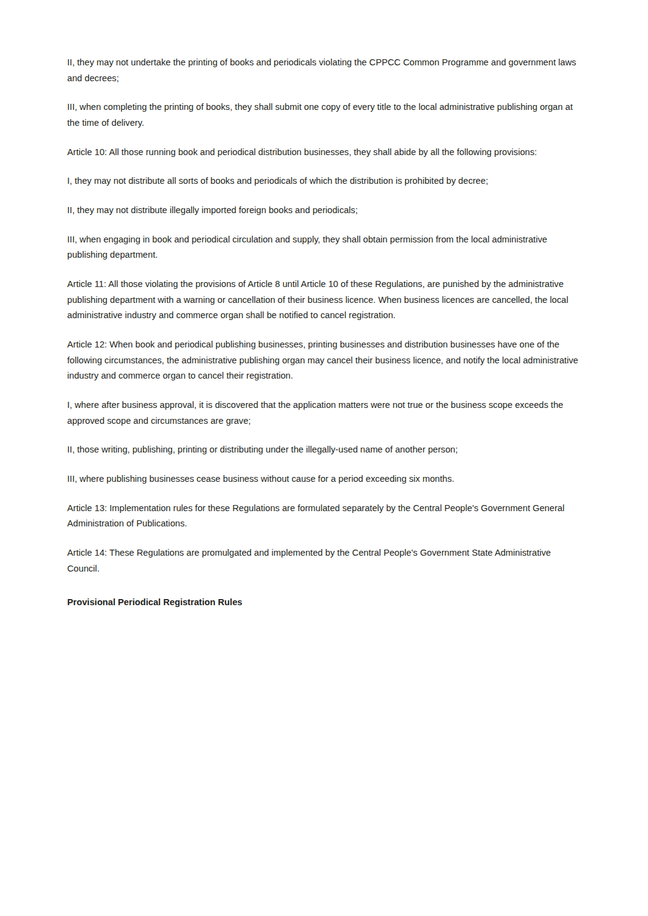II, they may not undertake the printing of books and periodicals violating the CPPCC Common Programme and government laws and decrees;
III, when completing the printing of books, they shall submit one copy of every title to the local administrative publishing organ at the time of delivery.
Article 10: All those running book and periodical distribution businesses, they shall abide by all the following provisions:
I, they may not distribute all sorts of books and periodicals of which the distribution is prohibited by decree;
II, they may not distribute illegally imported foreign books and periodicals;
III, when engaging in book and periodical circulation and supply, they shall obtain permission from the local administrative publishing department.
Article 11: All those violating the provisions of Article 8 until Article 10 of these Regulations, are punished by the administrative publishing department with a warning or cancellation of their business licence. When business licences are cancelled, the local administrative industry and commerce organ shall be notified to cancel registration.
Article 12: When book and periodical publishing businesses, printing businesses and distribution businesses have one of the following circumstances, the administrative publishing organ may cancel their business licence, and notify the local administrative industry and commerce organ to cancel their registration.
I, where after business approval, it is discovered that the application matters were not true or the business scope exceeds the approved scope and circumstances are grave;
II, those writing, publishing, printing or distributing under the illegally-used name of another person;
III, where publishing businesses cease business without cause for a period exceeding six months.
Article 13: Implementation rules for these Regulations are formulated separately by the Central People's Government General Administration of Publications.
Article 14: These Regulations are promulgated and implemented by the Central People's Government State Administrative Council.
Provisional Periodical Registration Rules